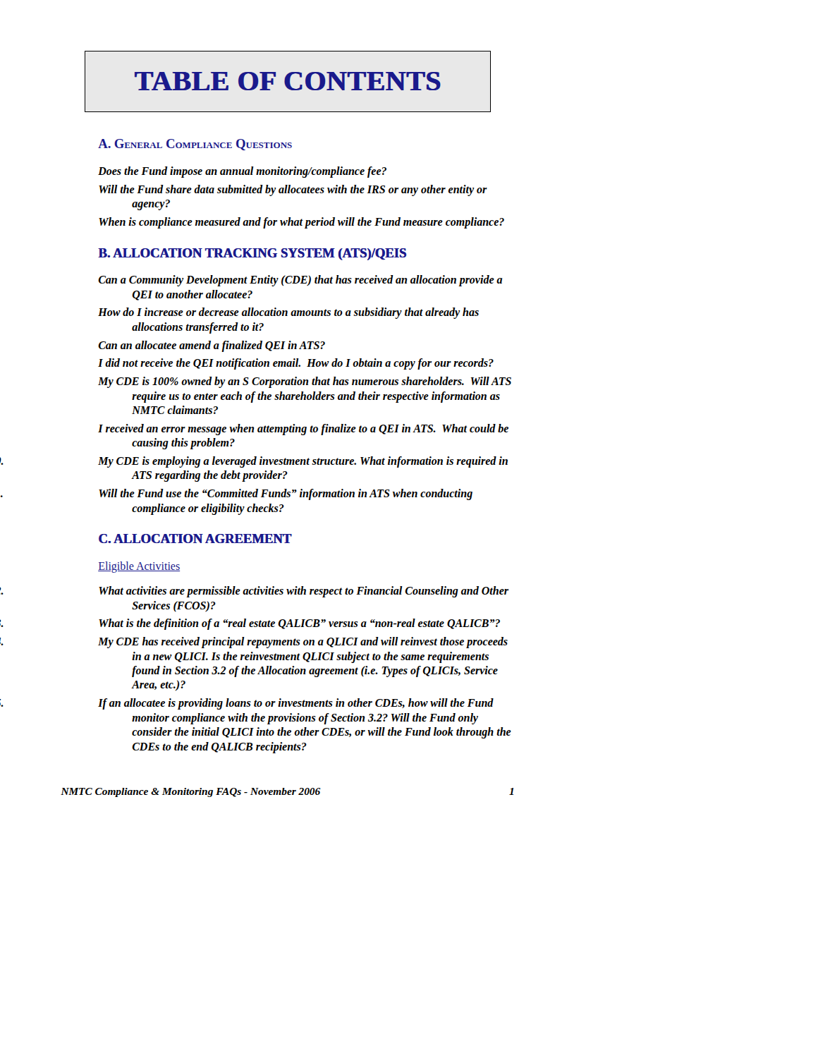TABLE OF CONTENTS
A. General Compliance Questions
1. Does the Fund impose an annual monitoring/compliance fee?
2. Will the Fund share data submitted by allocatees with the IRS or any other entity or agency?
3. When is compliance measured and for what period will the Fund measure compliance?
B. ALLOCATION TRACKING SYSTEM (ATS)/QEIS
4. Can a Community Development Entity (CDE) that has received an allocation provide a QEI to another allocatee?
5. How do I increase or decrease allocation amounts to a subsidiary that already has allocations transferred to it?
6. Can an allocatee amend a finalized QEI in ATS?
7. I did not receive the QEI notification email. How do I obtain a copy for our records?
8. My CDE is 100% owned by an S Corporation that has numerous shareholders. Will ATS require us to enter each of the shareholders and their respective information as NMTC claimants?
9. I received an error message when attempting to finalize to a QEI in ATS. What could be causing this problem?
10. My CDE is employing a leveraged investment structure. What information is required in ATS regarding the debt provider?
11. Will the Fund use the “Committed Funds” information in ATS when conducting compliance or eligibility checks?
C. ALLOCATION AGREEMENT
Eligible Activities
12. What activities are permissible activities with respect to Financial Counseling and Other Services (FCOS)?
13. What is the definition of a “real estate QALICB” versus a “non-real estate QALICB”?
14. My CDE has received principal repayments on a QLICI and will reinvest those proceeds in a new QLICI. Is the reinvestment QLICI subject to the same requirements found in Section 3.2 of the Allocation agreement (i.e. Types of QLICIs, Service Area, etc.)?
15. If an allocatee is providing loans to or investments in other CDEs, how will the Fund monitor compliance with the provisions of Section 3.2? Will the Fund only consider the initial QLICI into the other CDEs, or will the Fund look through the CDEs to the end QALICB recipients?
NMTC Compliance & Monitoring FAQs - November 2006 1